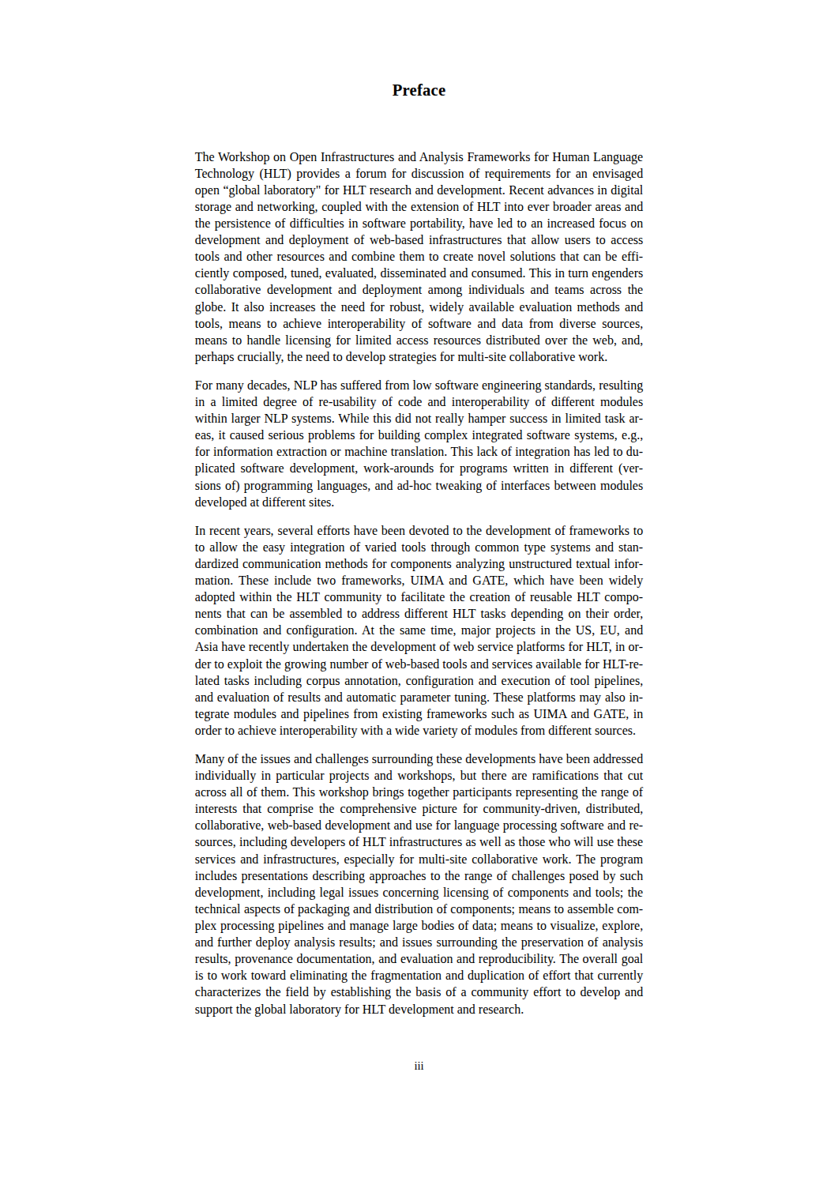Preface
The Workshop on Open Infrastructures and Analysis Frameworks for Human Language Technology (HLT) provides a forum for discussion of requirements for an envisaged open “global laboratory" for HLT research and development. Recent advances in digital storage and networking, coupled with the extension of HLT into ever broader areas and the persistence of difficulties in software portability, have led to an increased focus on development and deployment of web-based infrastructures that allow users to access tools and other resources and combine them to create novel solutions that can be efficiently composed, tuned, evaluated, disseminated and consumed. This in turn engenders collaborative development and deployment among individuals and teams across the globe. It also increases the need for robust, widely available evaluation methods and tools, means to achieve interoperability of software and data from diverse sources, means to handle licensing for limited access resources distributed over the web, and, perhaps crucially, the need to develop strategies for multi-site collaborative work.
For many decades, NLP has suffered from low software engineering standards, resulting in a limited degree of re-usability of code and interoperability of different modules within larger NLP systems. While this did not really hamper success in limited task areas, it caused serious problems for building complex integrated software systems, e.g., for information extraction or machine translation. This lack of integration has led to duplicated software development, work-arounds for programs written in different (versions of) programming languages, and ad-hoc tweaking of interfaces between modules developed at different sites.
In recent years, several efforts have been devoted to the development of frameworks to to allow the easy integration of varied tools through common type systems and standardized communication methods for components analyzing unstructured textual information. These include two frameworks, UIMA and GATE, which have been widely adopted within the HLT community to facilitate the creation of reusable HLT components that can be assembled to address different HLT tasks depending on their order, combination and configuration. At the same time, major projects in the US, EU, and Asia have recently undertaken the development of web service platforms for HLT, in order to exploit the growing number of web-based tools and services available for HLT-related tasks including corpus annotation, configuration and execution of tool pipelines, and evaluation of results and automatic parameter tuning. These platforms may also integrate modules and pipelines from existing frameworks such as UIMA and GATE, in order to achieve interoperability with a wide variety of modules from different sources.
Many of the issues and challenges surrounding these developments have been addressed individually in particular projects and workshops, but there are ramifications that cut across all of them. This workshop brings together participants representing the range of interests that comprise the comprehensive picture for community-driven, distributed, collaborative, web-based development and use for language processing software and resources, including developers of HLT infrastructures as well as those who will use these services and infrastructures, especially for multi-site collaborative work. The program includes presentations describing approaches to the range of challenges posed by such development, including legal issues concerning licensing of components and tools; the technical aspects of packaging and distribution of components; means to assemble complex processing pipelines and manage large bodies of data; means to visualize, explore, and further deploy analysis results; and issues surrounding the preservation of analysis results, provenance documentation, and evaluation and reproducibility. The overall goal is to work toward eliminating the fragmentation and duplication of effort that currently characterizes the field by establishing the basis of a community effort to develop and support the global laboratory for HLT development and research.
iii